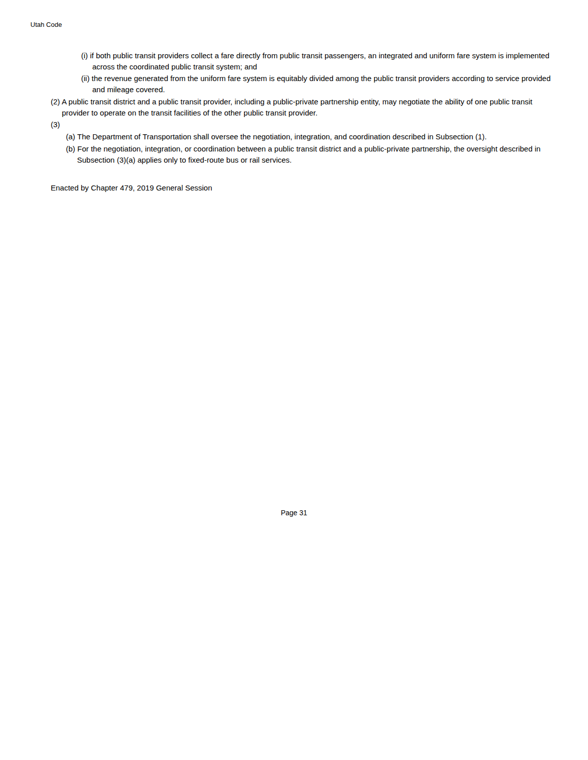Utah Code
(i) if both public transit providers collect a fare directly from public transit passengers, an integrated and uniform fare system is implemented across the coordinated public transit system; and
(ii) the revenue generated from the uniform fare system is equitably divided among the public transit providers according to service provided and mileage covered.
(2) A public transit district and a public transit provider, including a public-private partnership entity, may negotiate the ability of one public transit provider to operate on the transit facilities of the other public transit provider.
(3)
(a) The Department of Transportation shall oversee the negotiation, integration, and coordination described in Subsection (1).
(b) For the negotiation, integration, or coordination between a public transit district and a public-private partnership, the oversight described in Subsection (3)(a) applies only to fixed-route bus or rail services.
Enacted by Chapter 479, 2019 General Session
Page 31